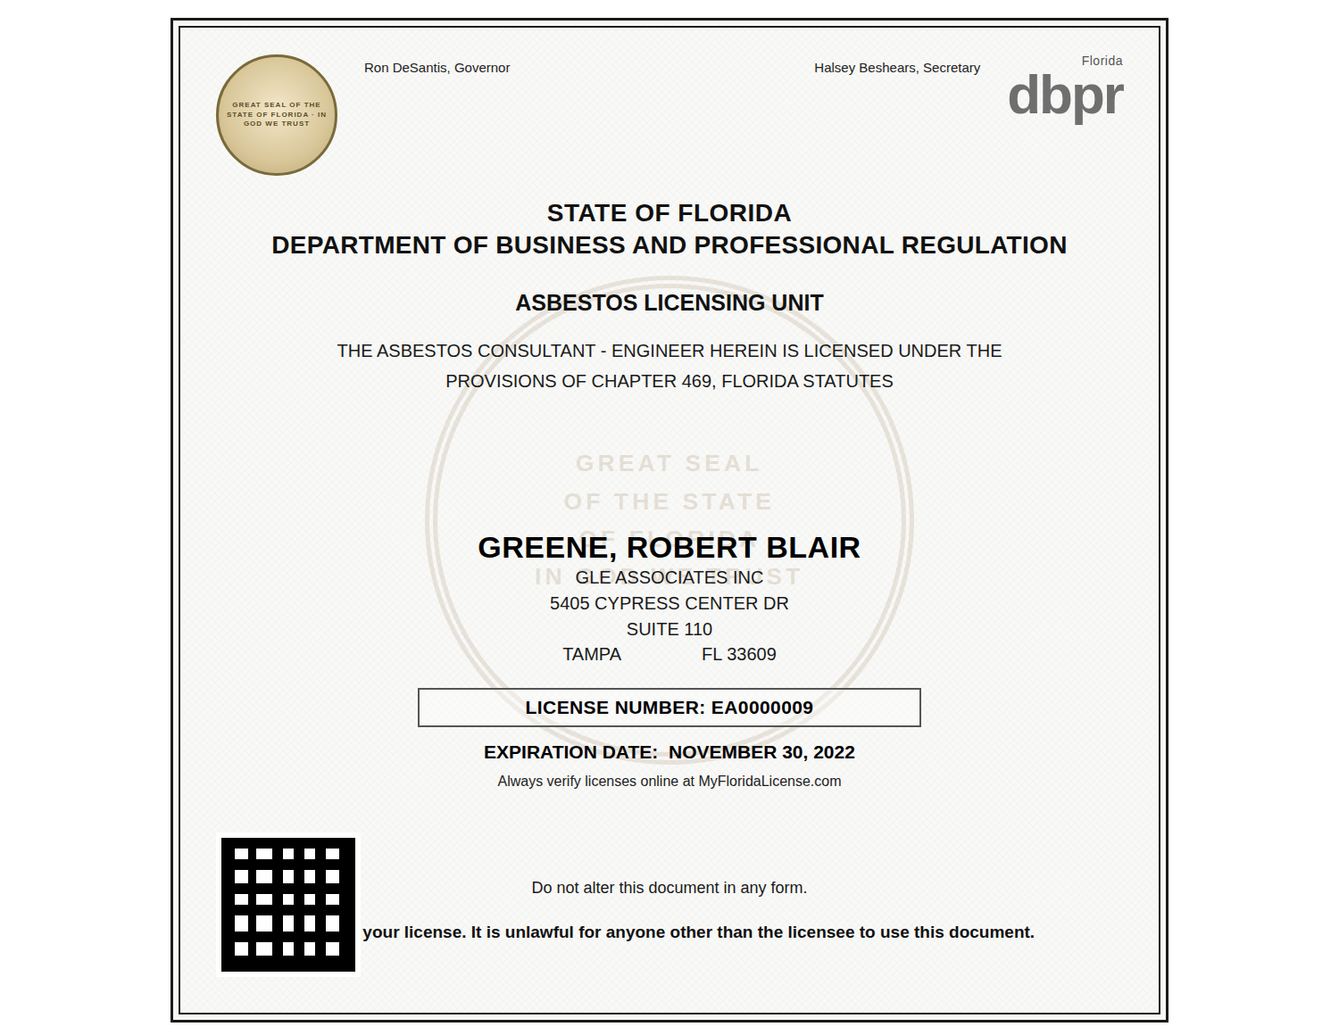GREAT SEAL
OF THE STATE
OF FLORIDA
IN GOD WE TRUST
Great Seal of the State of Florida · In God We Trust
Ron DeSantis, Governor
Halsey Beshears, Secretary
Florida
dbpr
STATE OF FLORIDA
DEPARTMENT OF BUSINESS AND PROFESSIONAL REGULATION
ASBESTOS LICENSING UNIT
THE ASBESTOS CONSULTANT - ENGINEER HEREIN IS LICENSED UNDER THE
PROVISIONS OF CHAPTER 469, FLORIDA STATUTES
GREENE, ROBERT BLAIR
GLE ASSOCIATES INC
5405 CYPRESS CENTER DR
SUITE 110
TAMPA FL 33609
LICENSE NUMBER: EA0000009
EXPIRATION DATE: NOVEMBER 30, 2022
Always verify licenses online at MyFloridaLicense.com
Do not alter this document in any form.
This is your license. It is unlawful for anyone other than the licensee to use this document.